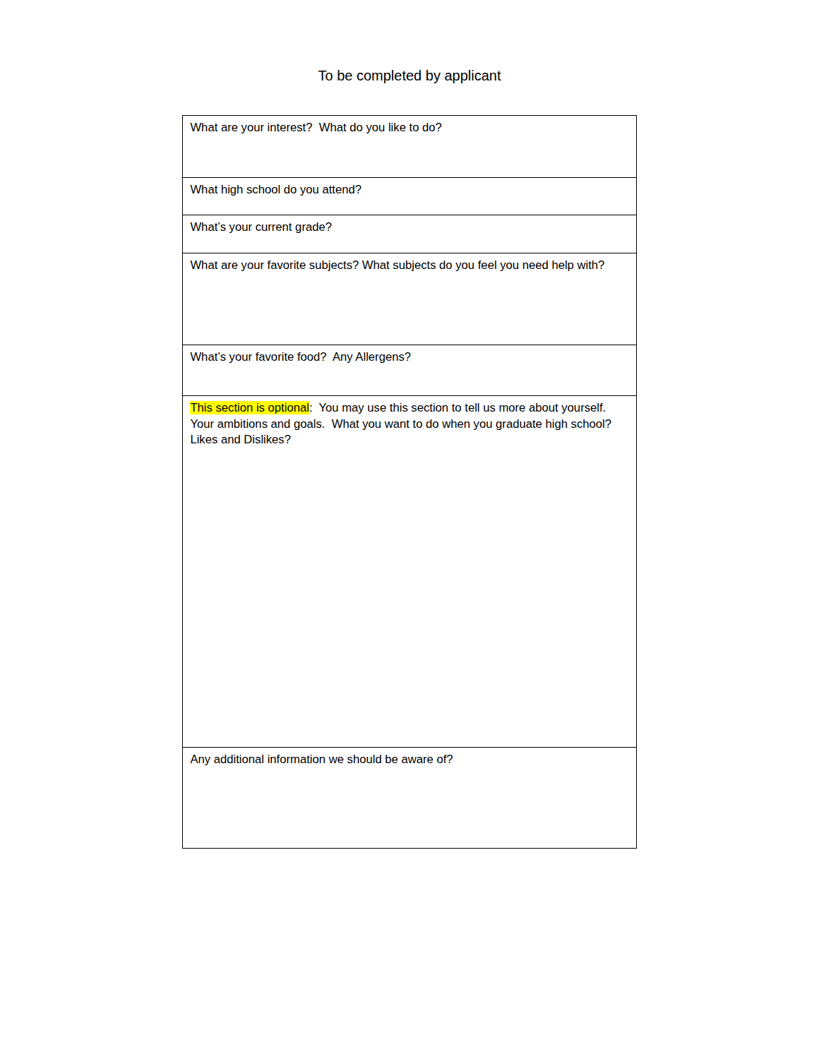To be completed by applicant
| What are your interest? What do you like to do? |
| What high school do you attend? |
| What’s your current grade? |
| What are your favorite subjects? What subjects do you feel you need help with? |
| What’s your favorite food? Any Allergens? |
| This section is optional : You may use this section to tell us more about yourself. Your ambitions and goals. What you want to do when you graduate high school? Likes and Dislikes? |
| Any additional information we should be aware of? |